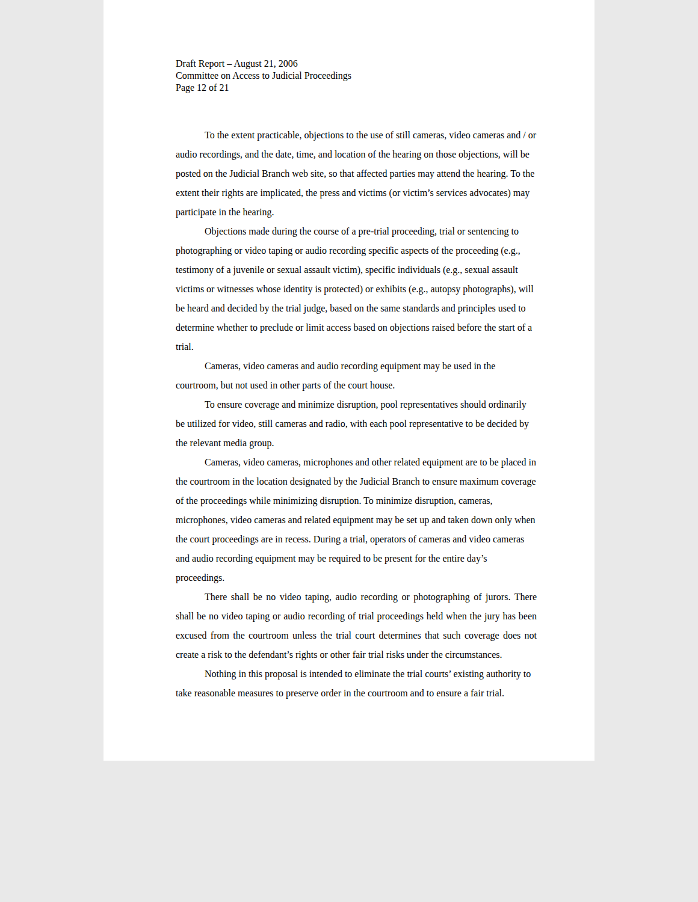Draft Report – August 21, 2006
Committee on Access to Judicial Proceedings
Page 12 of 21
To the extent practicable, objections to the use of still cameras, video cameras and / or audio recordings, and the date, time, and location of the hearing on those objections, will be posted on the Judicial Branch web site, so that affected parties may attend the hearing. To the extent their rights are implicated, the press and victims (or victim’s services advocates) may participate in the hearing.
Objections made during the course of a pre-trial proceeding, trial or sentencing to photographing or video taping or audio recording specific aspects of the proceeding (e.g., testimony of a juvenile or sexual assault victim), specific individuals (e.g., sexual assault victims or witnesses whose identity is protected) or exhibits (e.g., autopsy photographs), will be heard and decided by the trial judge, based on the same standards and principles used to determine whether to preclude or limit access based on objections raised before the start of a trial.
Cameras, video cameras and audio recording equipment may be used in the courtroom, but not used in other parts of the court house.
To ensure coverage and minimize disruption, pool representatives should ordinarily be utilized for video, still cameras and radio, with each pool representative to be decided by the relevant media group.
Cameras, video cameras, microphones and other related equipment are to be placed in the courtroom in the location designated by the Judicial Branch to ensure maximum coverage of the proceedings while minimizing disruption. To minimize disruption, cameras, microphones, video cameras and related equipment may be set up and taken down only when the court proceedings are in recess. During a trial, operators of cameras and video cameras and audio recording equipment may be required to be present for the entire day’s proceedings.
There shall be no video taping, audio recording or photographing of jurors. There shall be no video taping or audio recording of trial proceedings held when the jury has been excused from the courtroom unless the trial court determines that such coverage does not create a risk to the defendant’s rights or other fair trial risks under the circumstances.
Nothing in this proposal is intended to eliminate the trial courts’ existing authority to take reasonable measures to preserve order in the courtroom and to ensure a fair trial.